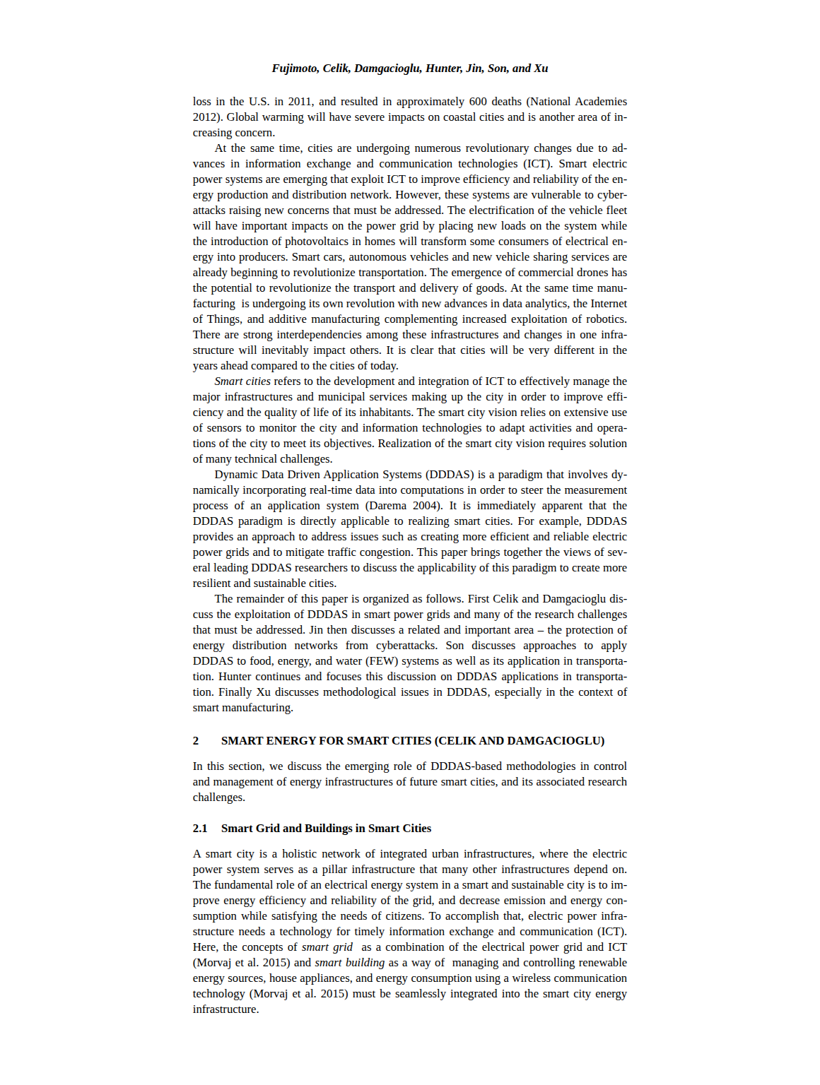Fujimoto, Celik, Damgacioglu, Hunter, Jin, Son, and Xu
loss in the U.S. in 2011, and resulted in approximately 600 deaths (National Academies 2012). Global warming will have severe impacts on coastal cities and is another area of increasing concern.
At the same time, cities are undergoing numerous revolutionary changes due to advances in information exchange and communication technologies (ICT). Smart electric power systems are emerging that exploit ICT to improve efficiency and reliability of the energy production and distribution network. However, these systems are vulnerable to cyber-attacks raising new concerns that must be addressed. The electrification of the vehicle fleet will have important impacts on the power grid by placing new loads on the system while the introduction of photovoltaics in homes will transform some consumers of electrical energy into producers. Smart cars, autonomous vehicles and new vehicle sharing services are already beginning to revolutionize transportation. The emergence of commercial drones has the potential to revolutionize the transport and delivery of goods. At the same time manufacturing is undergoing its own revolution with new advances in data analytics, the Internet of Things, and additive manufacturing complementing increased exploitation of robotics. There are strong interdependencies among these infrastructures and changes in one infrastructure will inevitably impact others. It is clear that cities will be very different in the years ahead compared to the cities of today.
Smart cities refers to the development and integration of ICT to effectively manage the major infrastructures and municipal services making up the city in order to improve efficiency and the quality of life of its inhabitants. The smart city vision relies on extensive use of sensors to monitor the city and information technologies to adapt activities and operations of the city to meet its objectives. Realization of the smart city vision requires solution of many technical challenges.
Dynamic Data Driven Application Systems (DDDAS) is a paradigm that involves dynamically incorporating real-time data into computations in order to steer the measurement process of an application system (Darema 2004). It is immediately apparent that the DDDAS paradigm is directly applicable to realizing smart cities. For example, DDDAS provides an approach to address issues such as creating more efficient and reliable electric power grids and to mitigate traffic congestion. This paper brings together the views of several leading DDDAS researchers to discuss the applicability of this paradigm to create more resilient and sustainable cities.
The remainder of this paper is organized as follows. First Celik and Damgacioglu discuss the exploitation of DDDAS in smart power grids and many of the research challenges that must be addressed. Jin then discusses a related and important area – the protection of energy distribution networks from cyberattacks. Son discusses approaches to apply DDDAS to food, energy, and water (FEW) systems as well as its application in transportation. Hunter continues and focuses this discussion on DDDAS applications in transportation. Finally Xu discusses methodological issues in DDDAS, especially in the context of smart manufacturing.
2 Smart Energy for Smart Cities (Celik and Damgacioglu)
In this section, we discuss the emerging role of DDDAS-based methodologies in control and management of energy infrastructures of future smart cities, and its associated research challenges.
2.1 Smart Grid and Buildings in Smart Cities
A smart city is a holistic network of integrated urban infrastructures, where the electric power system serves as a pillar infrastructure that many other infrastructures depend on. The fundamental role of an electrical energy system in a smart and sustainable city is to improve energy efficiency and reliability of the grid, and decrease emission and energy consumption while satisfying the needs of citizens. To accomplish that, electric power infrastructure needs a technology for timely information exchange and communication (ICT). Here, the concepts of smart grid as a combination of the electrical power grid and ICT (Morvaj et al. 2015) and smart building as a way of managing and controlling renewable energy sources, house appliances, and energy consumption using a wireless communication technology (Morvaj et al. 2015) must be seamlessly integrated into the smart city energy infrastructure.